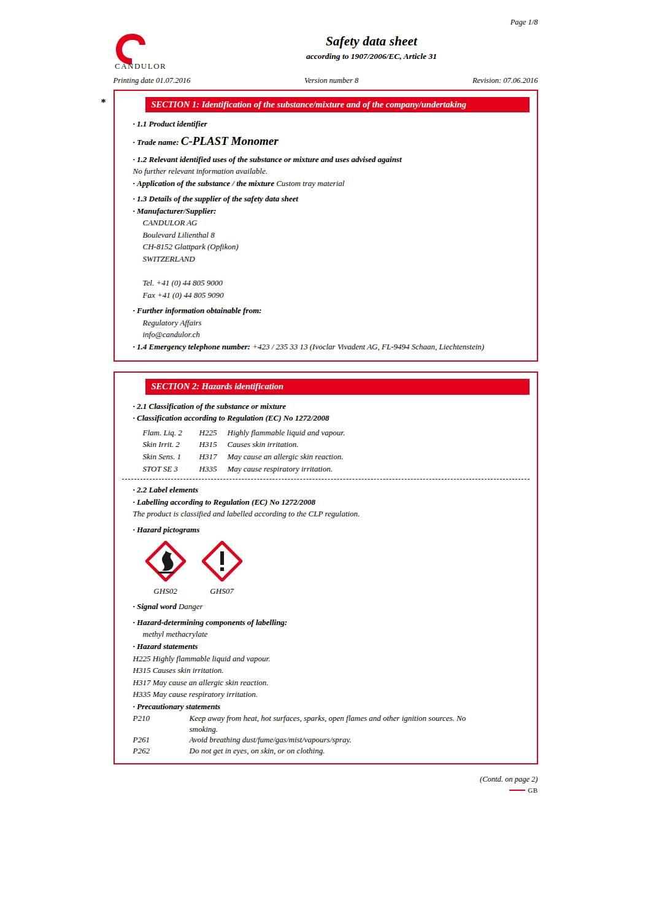Page 1/8
CANDULOR
Safety data sheet
according to 1907/2006/EC, Article 31
Printing date 01.07.2016
Version number 8
Revision: 07.06.2016
*
SECTION 1: Identification of the substance/mixture and of the company/undertaking
1.1 Product identifier
Trade name: C-PLAST Monomer
1.2 Relevant identified uses of the substance or mixture and uses advised against
No further relevant information available.
Application of the substance / the mixture Custom tray material
1.3 Details of the supplier of the safety data sheet
Manufacturer/Supplier:
CANDULOR AG
Boulevard Lilienthal 8
CH-8152 Glattpark (Opfikon)
SWITZERLAND
Tel. +41 (0) 44 805 9000
Fax +41 (0) 44 805 9090
Further information obtainable from:
Regulatory Affairs
info@candulor.ch
1.4 Emergency telephone number: +423 / 235 33 13 (Ivoclar Vivadent AG, FL-9494 Schaan, Liechtenstein)
SECTION 2: Hazards identification
2.1 Classification of the substance or mixture
Classification according to Regulation (EC) No 1272/2008
Flam. Liq. 2 H225 Highly flammable liquid and vapour.
Skin Irrit. 2 H315 Causes skin irritation.
Skin Sens. 1 H317 May cause an allergic skin reaction.
STOT SE 3 H335 May cause respiratory irritation.
2.2 Label elements
Labelling according to Regulation (EC) No 1272/2008
The product is classified and labelled according to the CLP regulation.
Hazard pictograms
GHS02
GHS07
Signal word Danger
Hazard-determining components of labelling:
methyl methacrylate
Hazard statements
H225 Highly flammable liquid and vapour.
H315 Causes skin irritation.
H317 May cause an allergic skin reaction.
H335 May cause respiratory irritation.
Precautionary statements
P210
Keep away from heat, hot surfaces, sparks, open flames and other ignition sources. Nosmoking.
P261
Avoid breathing dust/fume/gas/mist/vapours/spray.
P262
Do not get in eyes, on skin, or on clothing.
(Contd. on page 2)
GB